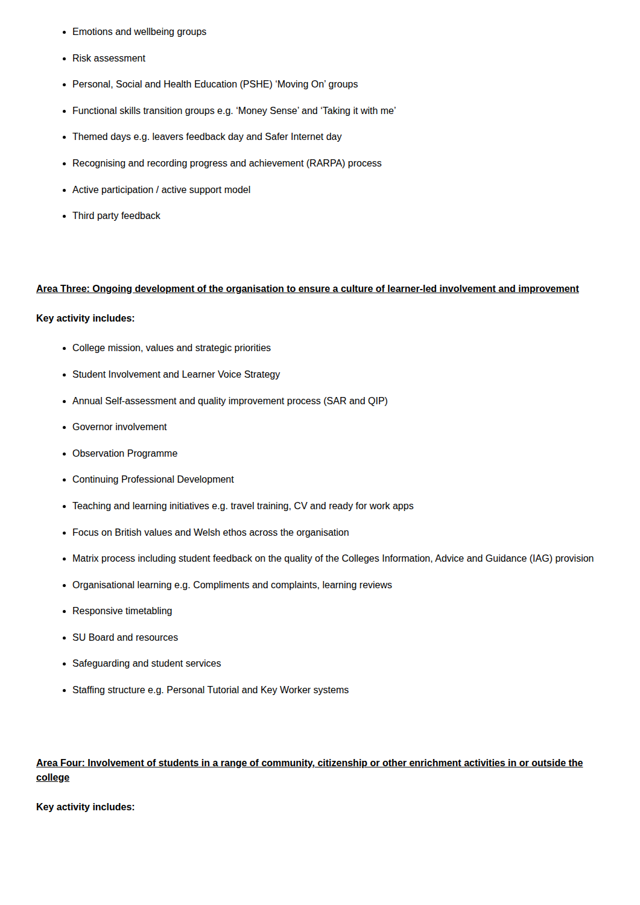Emotions and wellbeing groups
Risk assessment
Personal, Social and Health Education (PSHE) ‘Moving On’ groups
Functional skills transition groups e.g. ‘Money Sense’ and ‘Taking it with me’
Themed days e.g. leavers feedback day and Safer Internet day
Recognising and recording progress and achievement (RARPA) process
Active participation / active support model
Third party feedback
Area Three: Ongoing development of the organisation to ensure a culture of learner-led involvement and improvement
Key activity includes:
College mission, values and strategic priorities
Student Involvement and Learner Voice Strategy
Annual Self-assessment and quality improvement process (SAR and QIP)
Governor involvement
Observation Programme
Continuing Professional Development
Teaching and learning initiatives e.g. travel training, CV and ready for work apps
Focus on British values and Welsh ethos across the organisation
Matrix process including student feedback on the quality of the Colleges Information, Advice and Guidance (IAG) provision
Organisational learning e.g. Compliments and complaints, learning reviews
Responsive timetabling
SU Board and resources
Safeguarding and student services
Staffing structure e.g. Personal Tutorial and Key Worker systems
Area Four: Involvement of students in a range of community, citizenship or other enrichment activities in or outside the college
Key activity includes: